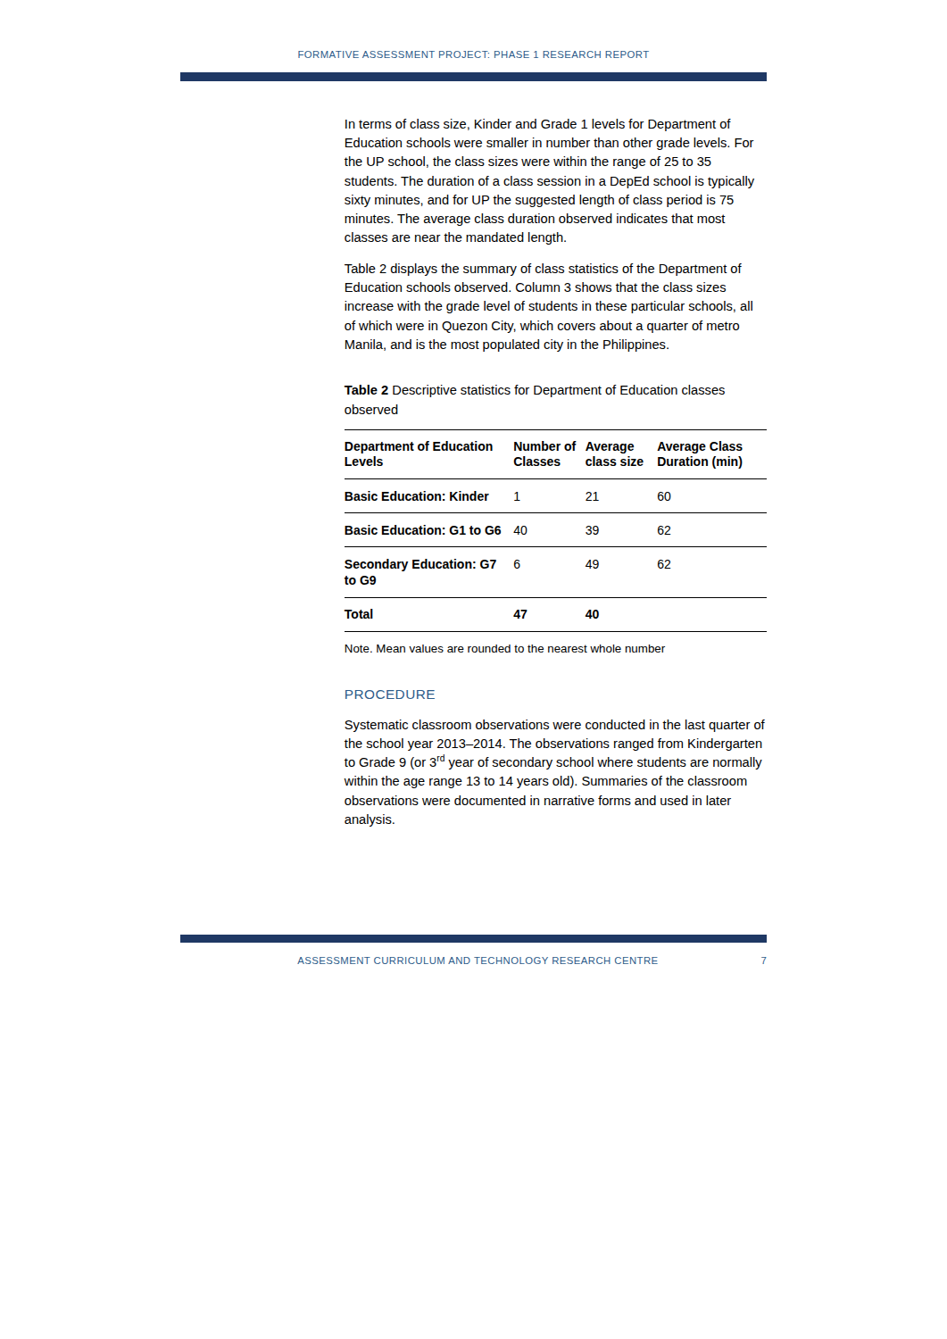Formative Assessment Project: Phase 1 Research Report
In terms of class size, Kinder and Grade 1 levels for Department of Education schools were smaller in number than other grade levels. For the UP school, the class sizes were within the range of 25 to 35 students. The duration of a class session in a DepEd school is typically sixty minutes, and for UP the suggested length of class period is 75 minutes. The average class duration observed indicates that most classes are near the mandated length.
Table 2 displays the summary of class statistics of the Department of Education schools observed. Column 3 shows that the class sizes increase with the grade level of students in these particular schools, all of which were in Quezon City, which covers about a quarter of metro Manila, and is the most populated city in the Philippines.
Table 2 Descriptive statistics for Department of Education classes observed
| Department of Education Levels | Number of Classes | Average class size | Average Class Duration (min) |
| --- | --- | --- | --- |
| Basic Education: Kinder | 1 | 21 | 60 |
| Basic Education: G1 to G6 | 40 | 39 | 62 |
| Secondary Education: G7 to G9 | 6 | 49 | 62 |
| Total | 47 | 40 | |
Note. Mean values are rounded to the nearest whole number
Procedure
Systematic classroom observations were conducted in the last quarter of the school year 2013–2014. The observations ranged from Kindergarten to Grade 9 (or 3rd year of secondary school where students are normally within the age range 13 to 14 years old). Summaries of the classroom observations were documented in narrative forms and used in later analysis.
Assessment Curriculum and Technology Research Centre 7